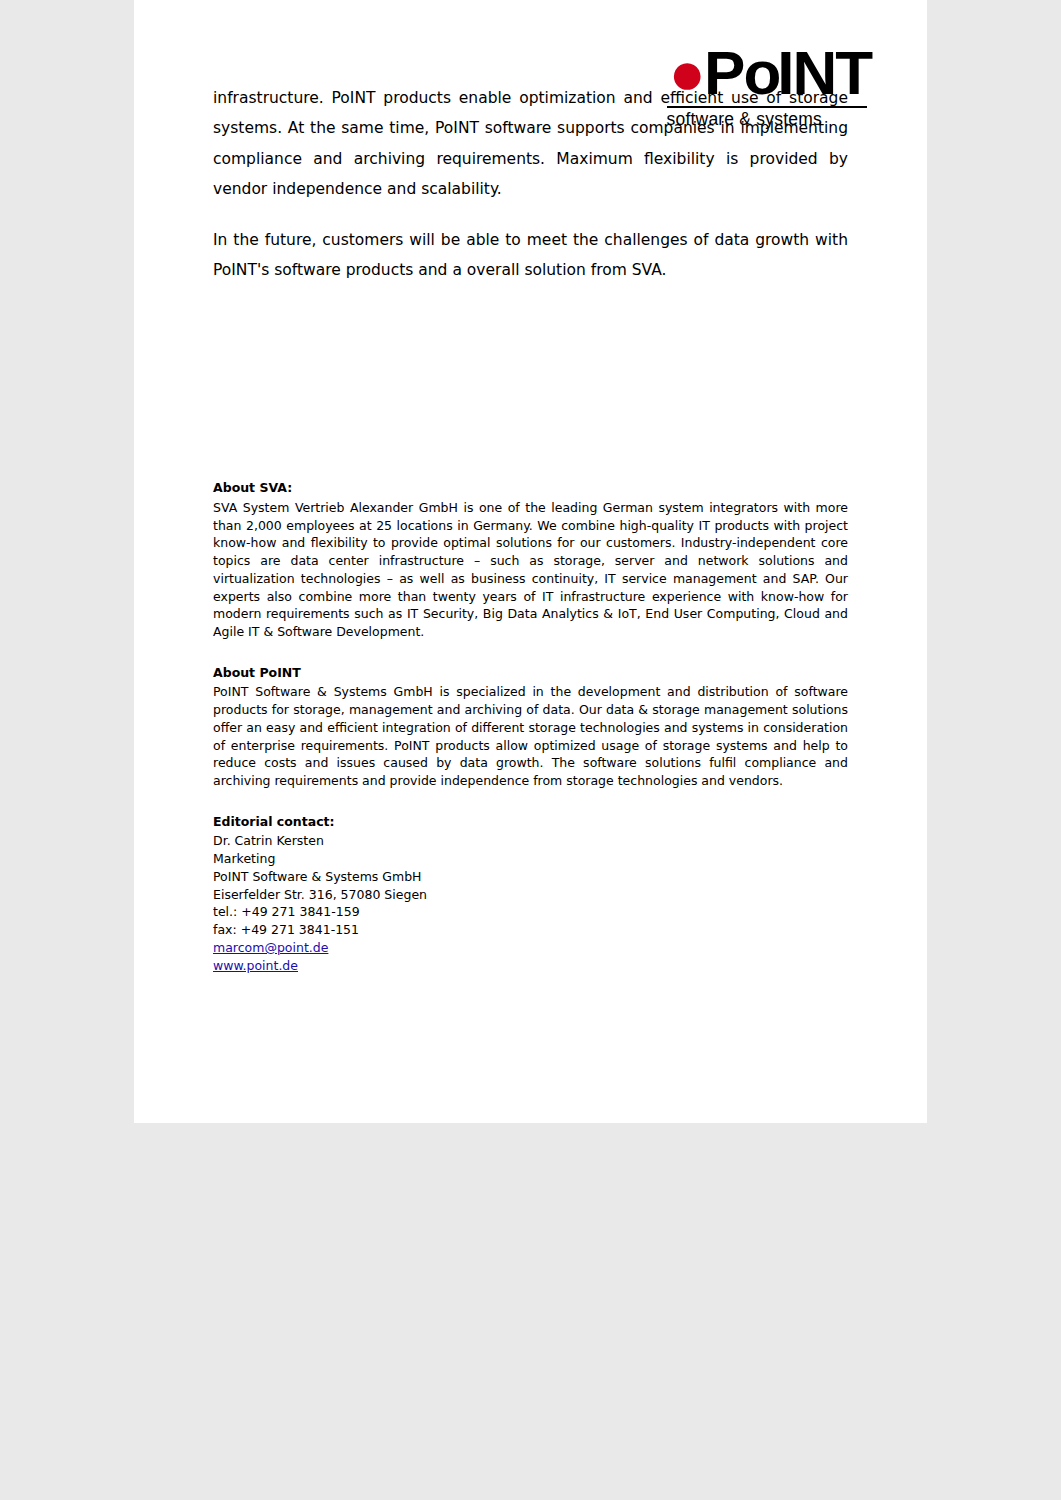●Po INT
software & systems
infrastructure. PoINT products enable optimization and efficient use of storage systems. At the same time, PoINT software supports companies in implementing compliance and archiving requirements. Maximum flexibility is provided by vendor independence and scalability.
In the future, customers will be able to meet the challenges of data growth with PoINT's software products and a overall solution from SVA.
About SVA:
SVA System Vertrieb Alexander GmbH is one of the leading German system integrators with more than 2,000 employees at 25 locations in Germany. We combine high-quality IT products with project know-how and flexibility to provide optimal solutions for our customers. Industry-independent core topics are data center infrastructure – such as storage, server and network solutions and virtualization technologies – as well as business continuity, IT service management and SAP. Our experts also combine more than twenty years of IT infrastructure experience with know-how for modern requirements such as IT Security, Big Data Analytics & IoT, End User Computing, Cloud and Agile IT & Software Development.
About PoINT
PoINT Software & Systems GmbH is specialized in the development and distribution of software products for storage, management and archiving of data. Our data & storage management solutions offer an easy and efficient integration of different storage technologies and systems in consideration of enterprise requirements. PoINT products allow optimized usage of storage systems and help to reduce costs and issues caused by data growth. The software solutions fulfil compliance and archiving requirements and provide independence from storage technologies and vendors.
Editorial contact:
Dr. Catrin Kersten
Marketing
PoINT Software & Systems GmbH
Eiserfelder Str. 316, 57080 Siegen
tel.: +49 271 3841-159
fax: +49 271 3841-151
marcom@point.de
www.point.de